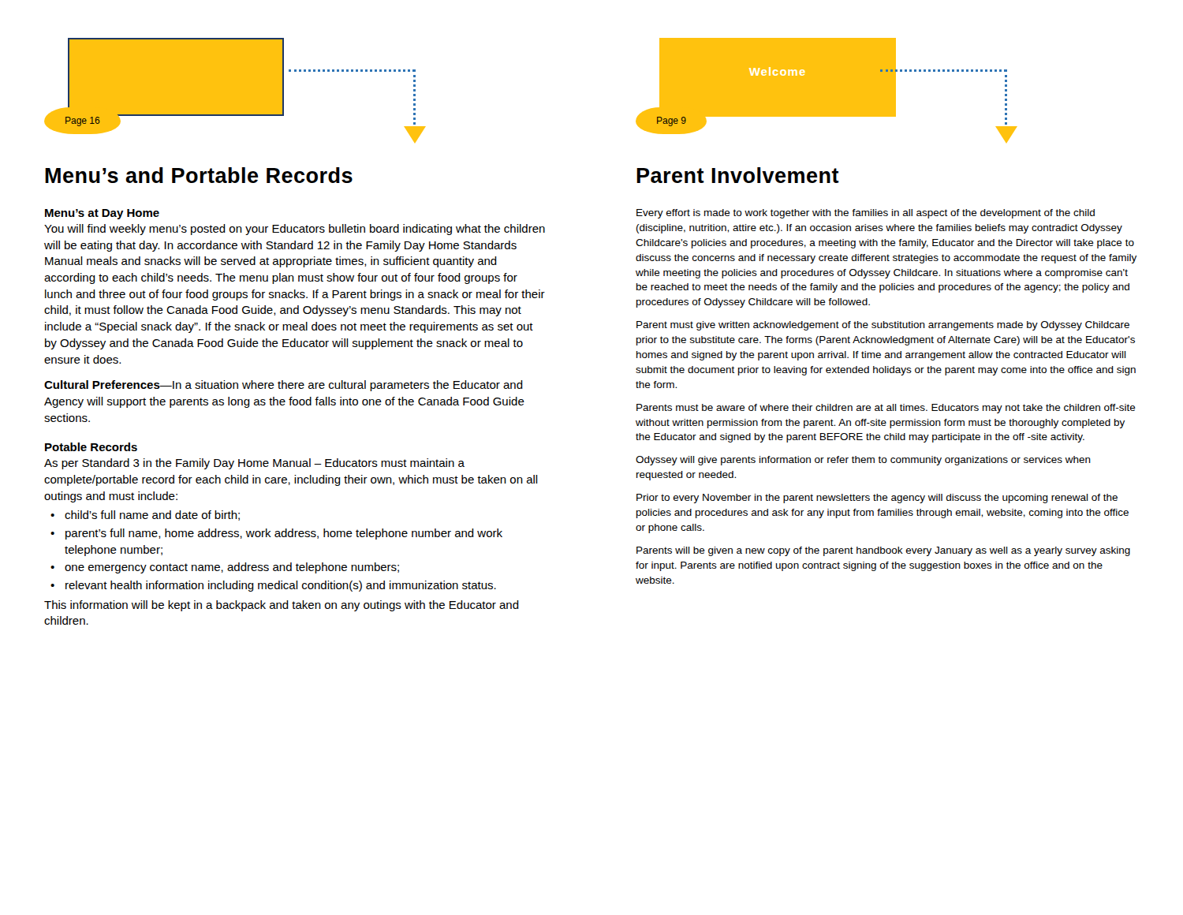Page 16
Menu’s and Portable Records
Menu’s at Day Home
You will find weekly menu’s posted on your Educators bulletin board indicating what the children will be eating that day. In accordance with Standard 12 in the Family Day Home Standards Manual meals and snacks will be served at appropriate times, in sufficient quantity and according to each child’s needs. The menu plan must show four out of four food groups for lunch and three out of four food groups for snacks. If a Parent brings in a snack or meal for their child, it must follow the Canada Food Guide, and Odyssey’s menu Standards. This may not include a “Special snack day”. If the snack or meal does not meet the requirements as set out by Odyssey and the Canada Food Guide the Educator will supplement the snack or meal to ensure it does.
Cultural Preferences—In a situation where there are cultural parameters the Educator and Agency will support the parents as long as the food falls into one of the Canada Food Guide sections.
Potable Records
As per Standard 3 in the Family Day Home Manual – Educators must maintain a complete/portable record for each child in care, including their own, which must be taken on all outings and must include:
child’s full name and date of birth;
parent’s full name, home address, work address, home telephone number and work telephone number;
one emergency contact name, address and telephone numbers;
relevant health information including medical condition(s) and immunization status.
This information will be kept in a backpack and taken on any outings with the Educator and children.
Welcome
Page 9
Parent Involvement
Every effort is made to work together with the families in all aspect of the development of the child (discipline, nutrition, attire etc.). If an occasion arises where the families beliefs may contradict Odyssey Childcare's policies and procedures, a meeting with the family, Educator and the Director will take place to discuss the concerns and if necessary create different strategies to accommodate the request of the family while meeting the policies and procedures of Odyssey Childcare. In situations where a compromise can't be reached to meet the needs of the family and the policies and procedures of the agency; the policy and procedures of Odyssey Childcare will be followed.
Parent must give written acknowledgement of the substitution arrangements made by Odyssey Childcare prior to the substitute care. The forms (Parent Acknowledgment of Alternate Care) will be at the Educator's homes and signed by the parent upon arrival. If time and arrangement allow the contracted Educator will submit the document prior to leaving for extended holidays or the parent may come into the office and sign the form.
Parents must be aware of where their children are at all times. Educators may not take the children off-site without written permission from the parent. An off-site permission form must be thoroughly completed by the Educator and signed by the parent BEFORE the child may participate in the off -site activity.
Odyssey will give parents information or refer them to community organizations or services when requested or needed.
Prior to every November in the parent newsletters the agency will discuss the upcoming renewal of the policies and procedures and ask for any input from families through email, website, coming into the office or phone calls.
Parents will be given a new copy of the parent handbook every January as well as a yearly survey asking for input. Parents are notified upon contract signing of the suggestion boxes in the office and on the website.